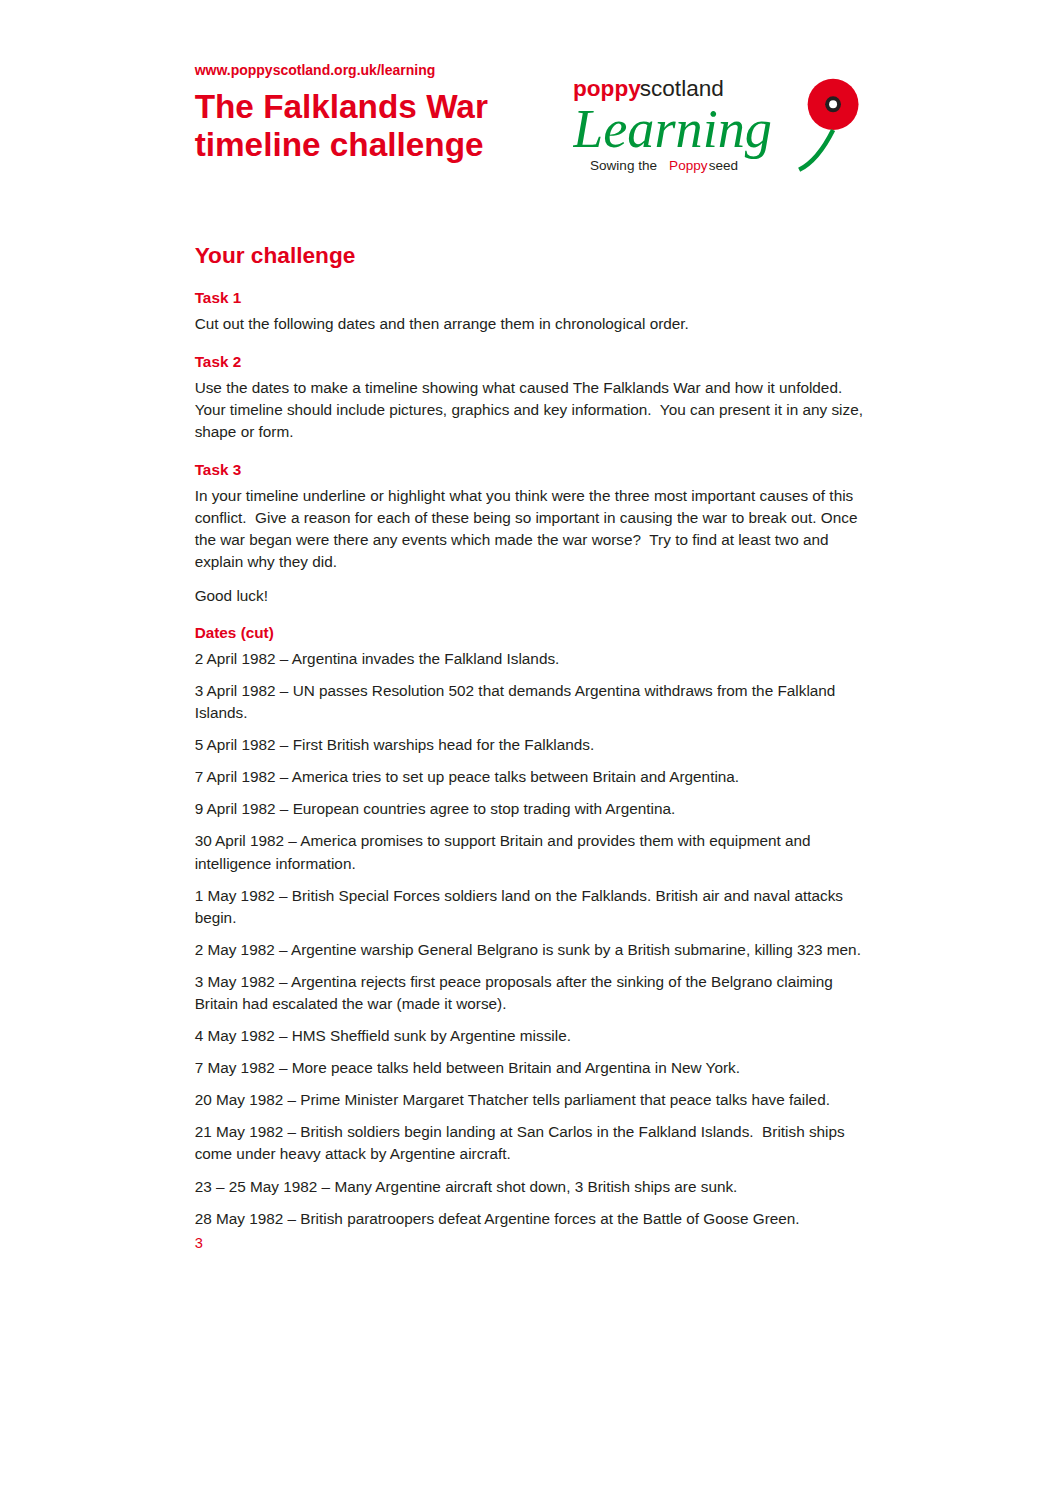www.poppyscotland.org.uk/learning
The Falklands War
timeline challenge
Your challenge
Task 1
Cut out the following dates and then arrange them in chronological order.
Task 2
Use the dates to make a timeline showing what caused The Falklands War and how it unfolded. Your timeline should include pictures, graphics and key information. You can present it in any size, shape or form.
Task 3
In your timeline underline or highlight what you think were the three most important causes of this conflict. Give a reason for each of these being so important in causing the war to break out. Once the war began were there any events which made the war worse? Try to find at least two and explain why they did.
Good luck!
Dates (cut)
2 April 1982 – Argentina invades the Falkland Islands.
3 April 1982 – UN passes Resolution 502 that demands Argentina withdraws from the Falkland Islands.
5 April 1982 – First British warships head for the Falklands.
7 April 1982 – America tries to set up peace talks between Britain and Argentina.
9 April 1982 – European countries agree to stop trading with Argentina.
30 April 1982 – America promises to support Britain and provides them with equipment and intelligence information.
1 May 1982 – British Special Forces soldiers land on the Falklands. British air and naval attacks begin.
2 May 1982 – Argentine warship General Belgrano is sunk by a British submarine, killing 323 men.
3 May 1982 – Argentina rejects first peace proposals after the sinking of the Belgrano claiming Britain had escalated the war (made it worse).
4 May 1982 – HMS Sheffield sunk by Argentine missile.
7 May 1982 – More peace talks held between Britain and Argentina in New York.
20 May 1982 – Prime Minister Margaret Thatcher tells parliament that peace talks have failed.
21 May 1982 – British soldiers begin landing at San Carlos in the Falkland Islands. British ships come under heavy attack by Argentine aircraft.
23 – 25 May 1982 – Many Argentine aircraft shot down, 3 British ships are sunk.
28 May 1982 – British paratroopers defeat Argentine forces at the Battle of Goose Green.
3